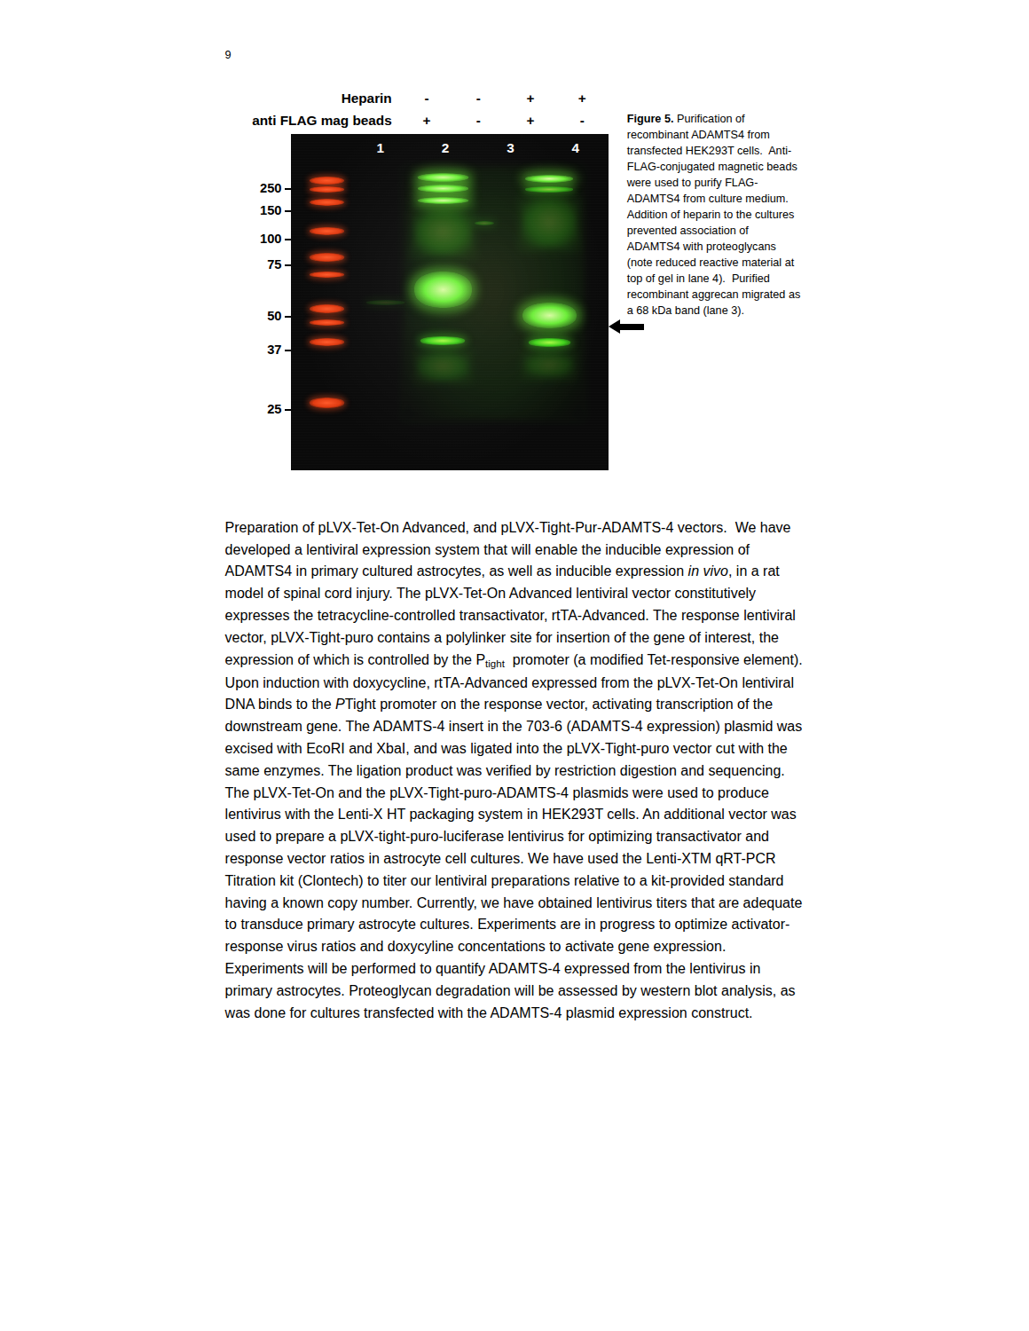9
| Heparin | - | - | + | + |
| anti FLAG mag beads | + | - | + | - |
250 150 100 75 50 37 25
1
2
3
4
Figure 5. Purification of recombinant ADAMTS4 from transfected HEK293T cells. Anti-FLAG-conjugated magnetic beads were used to purify FLAG-ADAMTS4 from culture medium. Addition of heparin to the cultures prevented association of ADAMTS4 with proteoglycans (note reduced reactive material at top of gel in lane 4). Purified recombinant aggrecan migrated as a 68 kDa band (lane 3).
Preparation of pLVX-Tet-On Advanced, and pLVX-Tight-Pur-ADAMTS-4 vectors. We have developed a lentiviral expression system that will enable the inducible expression of ADAMTS4 in primary cultured astrocytes, as well as inducible expression in vivo, in a rat model of spinal cord injury. The pLVX-Tet-On Advanced lentiviral vector constitutively expresses the tetracycline-controlled transactivator, rtTA-Advanced. The response lentiviral vector, pLVX-Tight-puro contains a polylinker site for insertion of the gene of interest, the expression of which is controlled by the Ptight promoter (a modified Tet-responsive element). Upon induction with doxycycline, rtTA-Advanced expressed from the pLVX-Tet-On lentiviral DNA binds to the PTight promoter on the response vector, activating transcription of the downstream gene. The ADAMTS-4 insert in the 703-6 (ADAMTS-4 expression) plasmid was excised with EcoRI and XbaI, and was ligated into the pLVX-Tight-puro vector cut with the same enzymes. The ligation product was verified by restriction digestion and sequencing. The pLVX-Tet-On and the pLVX-Tight-puro-ADAMTS-4 plasmids were used to produce lentivirus with the Lenti-X HT packaging system in HEK293T cells. An additional vector was used to prepare a pLVX-tight-puro-luciferase lentivirus for optimizing transactivator and response vector ratios in astrocyte cell cultures. We have used the Lenti-XTM qRT-PCR Titration kit (Clontech) to titer our lentiviral preparations relative to a kit-provided standard having a known copy number. Currently, we have obtained lentivirus titers that are adequate to transduce primary astrocyte cultures. Experiments are in progress to optimize activator-response virus ratios and doxycyline concentations to activate gene expression. Experiments will be performed to quantify ADAMTS-4 expressed from the lentivirus in primary astrocytes. Proteoglycan degradation will be assessed by western blot analysis, as was done for cultures transfected with the ADAMTS-4 plasmid expression construct.